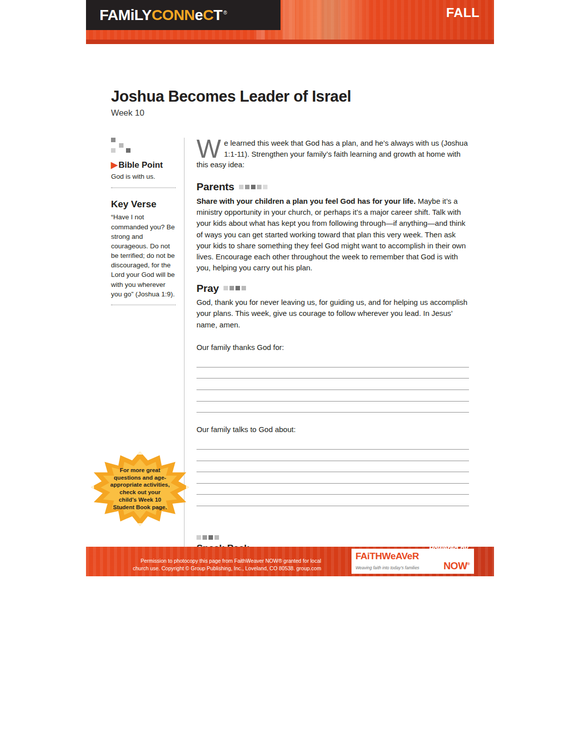FAMiLY CONN eCT®
FALL
Joshua Becomes Leader of Israel
Week 10
▶Bible Point
God is with us.
Key Verse
“Have I not commanded you? Be strong and courageous. Do not be terrified; do not be discouraged, for the Lord your God will be with you wherever you go” (Joshua 1:9).
We learned this week that God has a plan, and he’s always with us (Joshua 1:1-11). Strengthen your family’s faith learning and growth at home with this easy idea:
Parents
Share with your children a plan you feel God has for your life. Maybe it’s a ministry opportunity in your church, or perhaps it’s a major career shift. Talk with your kids about what has kept you from following through—if anything—and think of ways you can get started working toward that plan this very week. Then ask your kids to share something they feel God might want to accomplish in their own lives. Encourage each other throughout the week to remember that God is with you, helping you carry out his plan.
Pray
God, thank you for never leaving us, for guiding us, and for helping us accomplish your plans. This week, give us courage to follow wherever you lead. In Jesus’ name, amen.
Our family thanks God for:
Our family talks to God about:
Sneak Peek
Don’t miss next week when we discover we can have faith that God will do big things in our lives.
For more great questions and age-appropriate activities, check out your child’s Week 10 Student Book page.
Powered by...
Permission to photocopy this page from FaithWeaver NOW® granted for local
church use. Copyright © Group Publishing, Inc., Loveland, CO 80538. group.com
FAiTHWeAVeR
Weaving faith into today’s families NOW®